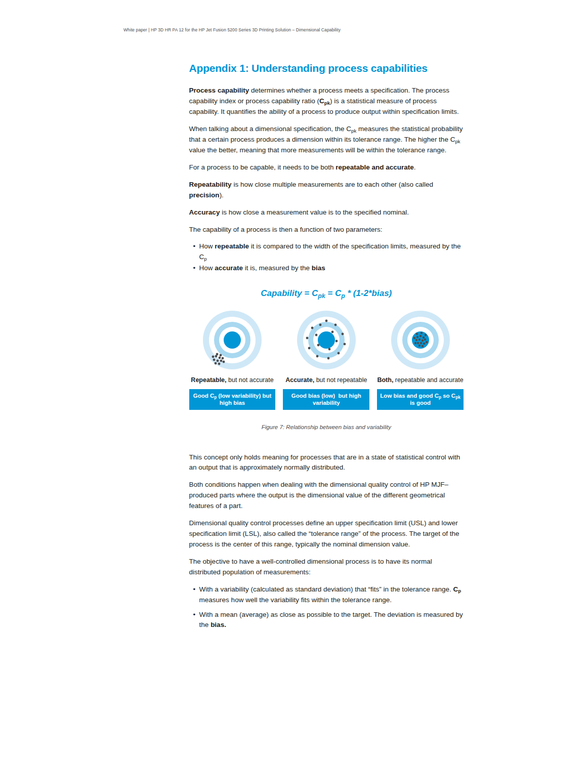White paper | HP 3D HR PA 12 for the HP Jet Fusion 5200 Series 3D Printing Solution – Dimensional Capability
Appendix 1: Understanding process capabilities
Process capability determines whether a process meets a specification. The process capability index or process capability ratio (Cpk) is a statistical measure of process capability. It quantifies the ability of a process to produce output within specification limits.
When talking about a dimensional specification, the Cpk measures the statistical probability that a certain process produces a dimension within its tolerance range. The higher the Cpk value the better, meaning that more measurements will be within the tolerance range.
For a process to be capable, it needs to be both repeatable and accurate.
Repeatability is how close multiple measurements are to each other (also called precision).
Accuracy is how close a measurement value is to the specified nominal.
The capability of a process is then a function of two parameters:
How repeatable it is compared to the width of the specification limits, measured by the Cp
How accurate it is, measured by the bias
Capability = Cpk = Cp * (1-2*bias)
Repeatable, but not accurate
Good Cp (low variability) but high bias
Accurate, but not repeatable
Good bias (low) but high variability
Both, repeatable and accurate
Low bias and good Cp so Cpk is good
Figure 7: Relationship between bias and variability
This concept only holds meaning for processes that are in a state of statistical control with an output that is approximately normally distributed.
Both conditions happen when dealing with the dimensional quality control of HP MJF–produced parts where the output is the dimensional value of the different geometrical features of a part.
Dimensional quality control processes define an upper specification limit (USL) and lower specification limit (LSL), also called the “tolerance range” of the process. The target of the process is the center of this range, typically the nominal dimension value.
The objective to have a well-controlled dimensional process is to have its normal distributed population of measurements:
With a variability (calculated as standard deviation) that “fits” in the tolerance range. Cp measures how well the variability fits within the tolerance range.
With a mean (average) as close as possible to the target. The deviation is measured by the bias.